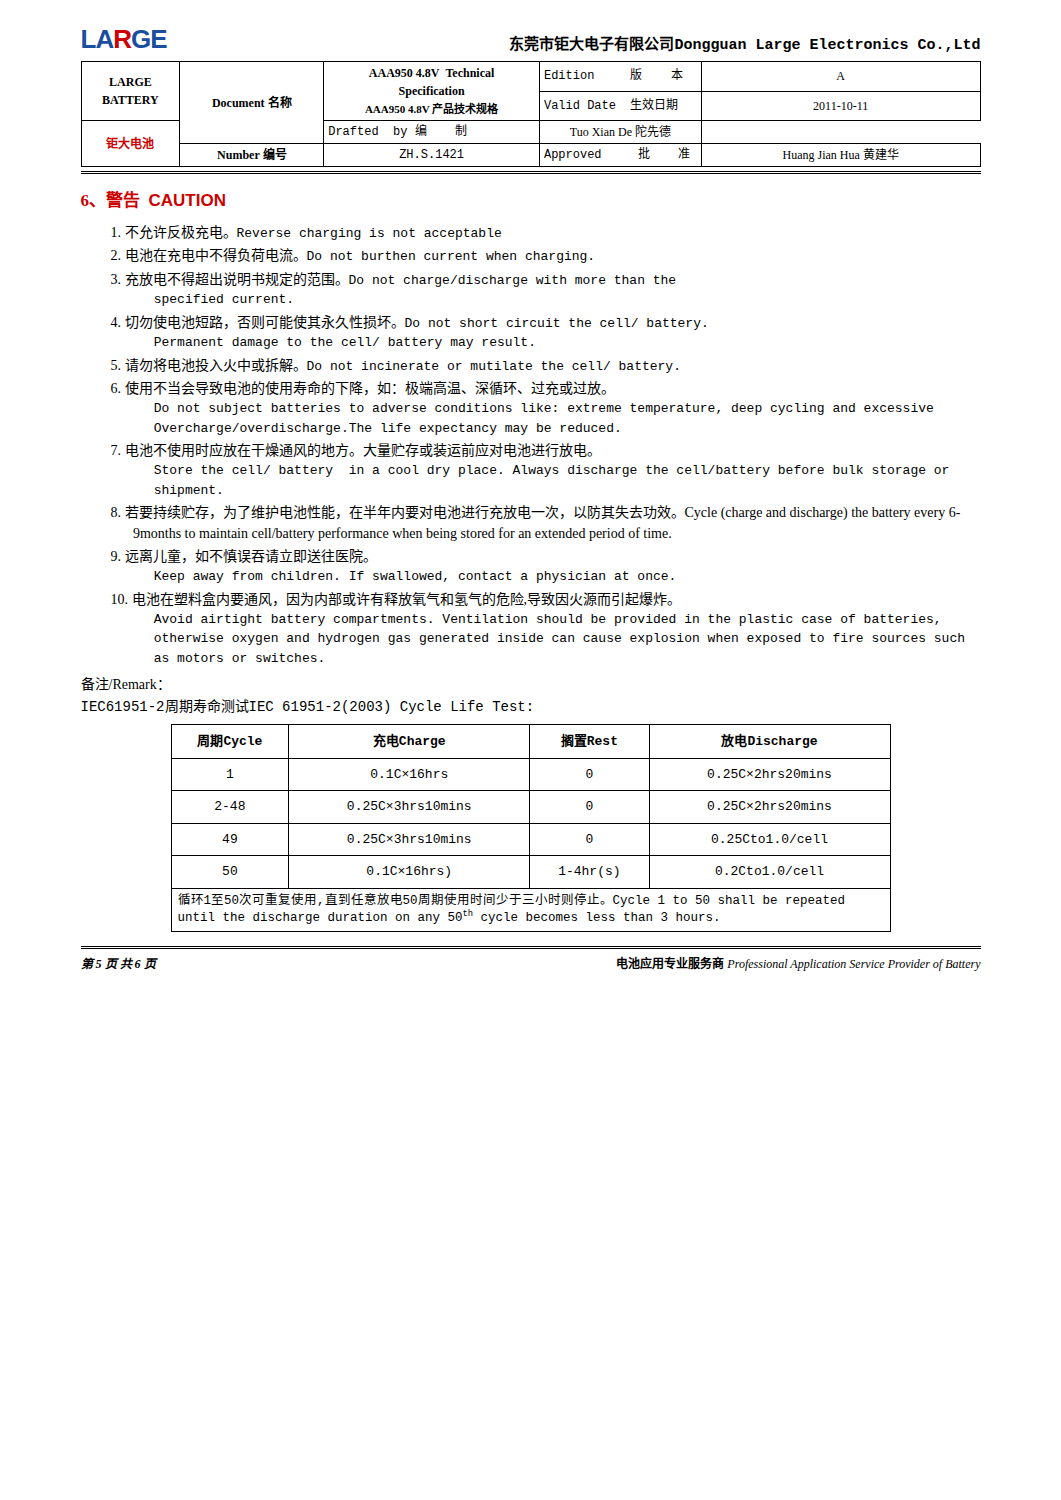LARGE
东莞市钜大电子有限公司Dongguan Large Electronics Co.,Ltd
| LARGE BATTERY | Document 名称 | AAA950 4.8V Technical Specification AAA950 4.8V 产品技术规格 | Edition 版 本 | A |
| Valid Date 生效日期 | 2011-10-11 |
| 钜大电池 | Drafted by 编 制 | Tuo Xian De 陀先德 |
| Number 编号 | ZH.S.1421 | Approved 批 准 | Huang Jian Hua 黄建华 |
6、警告 CAUTION
不允许反极充电。Reverse charging is not acceptable
电池在充电中不得负荷电流。Do not burthen current when charging.
充放电不得超出说明书规定的范围。Do not charge/discharge with more than the specified current.
切勿使电池短路，否则可能使其永久性损坏。Do not short circuit the cell/ battery. Permanent damage to the cell/ battery may result.
请勿将电池投入火中或拆解。Do not incinerate or mutilate the cell/ battery.
使用不当会导致电池的使用寿命的下降，如：极端高温、深循环、过充或过放。 Do not subject batteries to adverse conditions like: extreme temperature, deep cycling and excessive Overcharge/overdischarge.The life expectancy may be reduced.
电池不使用时应放在干燥通风的地方。大量贮存或装运前应对电池进行放电。 Store the cell/ battery in a cool dry place. Always discharge the cell/battery before bulk storage or shipment.
若要持续贮存，为了维护电池性能，在半年内要对电池进行充放电一次，以防其失去功效。Cycle (charge and discharge) the battery every 6-9months to maintain cell/battery performance when being stored for an extended period of time.
远离儿童，如不慎误吞请立即送往医院。 Keep away from children. If swallowed, contact a physician at once.
电池在塑料盒内要通风，因为内部或许有释放氧气和氢气的危险,导致因火源而引起爆炸。 Avoid airtight battery compartments. Ventilation should be provided in the plastic case of batteries, otherwise oxygen and hydrogen gas generated inside can cause explosion when exposed to fire sources such as motors or switches.
备注/Remark：
IEC61951-2周期寿命测试IEC 61951-2(2003) Cycle Life Test:
| 周期 Cycle | 充电 Charge | 搁置 Rest | 放电 Discharge |
| --- | --- | --- | --- |
| 1 | 0.1C×16hrs | 0 | 0.25C×2hrs20mins |
| 2-48 | 0.25C×3hrs10mins | 0 | 0.25C×2hrs20mins |
| 49 | 0.25C×3hrs10mins | 0 | 0.25Cto1.0/cell |
| 50 | 0.1C×16hrs) | 1-4hr(s) | 0.2Cto1.0/cell |
| 循环1至50次可重复使用,直到任意放电50周期使用时间少于三小时则停止。Cycle 1 to 50 shall be repeated until the discharge duration on any 50 th cycle becomes less than 3 hours. |
第 5 页 共 6 页
电池应用专业服务商 Professional Application Service Provider of Battery